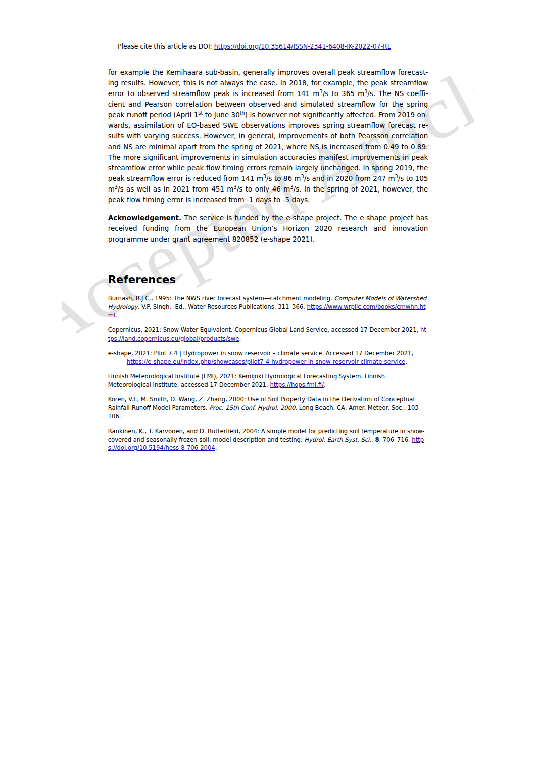Accepted Article
Please cite this article as DOI: https://doi.org/10.35614/ISSN-2341-6408-IK-2022-07-RL
for example the Kemihaara sub-basin, generally improves overall peak streamflow forecasting results. However, this is not always the case. In 2018, for example, the peak streamflow error to observed streamflow peak is increased from 141 m3/s to 365 m3/s. The NS coefficient and Pearson correlation between observed and simulated streamflow for the spring peak runoff period (April 1st to June 30th) is however not significantly affected. From 2019 onwards, assimilation of EO-based SWE observations improves spring streamflow forecast results with varying success. However, in general, improvements of both Pearsson correlation and NS are minimal apart from the spring of 2021, where NS is increased from 0.49 to 0.89. The more significant improvements in simulation accuracies manifest improvements in peak streamflow error while peak flow timing errors remain largely unchanged. In spring 2019, the peak streamflow error is reduced from 141 m3/s to 86 m3/s and in 2020 from 247 m3/s to 105 m3/s as well as in 2021 from 451 m3/s to only 46 m3/s. In the spring of 2021, however, the peak flow timing error is increased from -1 days to -5 days.
Acknowledgement. The service is funded by the e-shape project. The e-shape project has received funding from the European Union’s Horizon 2020 research and innovation programme under grant agreement 820852 (e-shape 2021).
References
Burnash, R.J.C., 1995: The NWS river forecast system—catchment modeling. Computer Models of Watershed Hydrology, V.P. Singh, Ed., Water Resources Publications, 311–366, https://www.wrpllc.com/books/cmwhn.html.
Copernicus, 2021: Snow Water Equivalent. Copernicus Global Land Service, accessed 17 December 2021, https://land.copernicus.eu/global/products/swe.
e-shape, 2021: Pilot 7.4 | Hydropower in snow reservoir – climate service. Accessed 17 December 2021, https://e-shape.eu/index.php/showcases/pilot7-4-hydropower-in-snow-reservoir-climate-service.
Finnish Meteorological Institute (FMI), 2021: Kemijoki Hydrological Forecasting System. Finnish Meteorological Institute, accessed 17 December 2021, https://hops.fmi.fi/.
Koren, V.I., M. Smith, D. Wang, Z. Zhang, 2000: Use of Soil Property Data in the Derivation of Conceptual Rainfall-Runoff Model Parameters. Proc. 15th Conf. Hydrol. 2000, Long Beach, CA, Amer. Meteor. Soc., 103–106.
Rankinen, K., T. Karvonen, and D. Butterfield, 2004: A simple model for predicting soil temperature in snow-covered and seasonally frozen soil: model description and testing, Hydrol. Earth Syst. Sci., 8, 706–716, https://doi.org/10.5194/hess-8-706-2004.